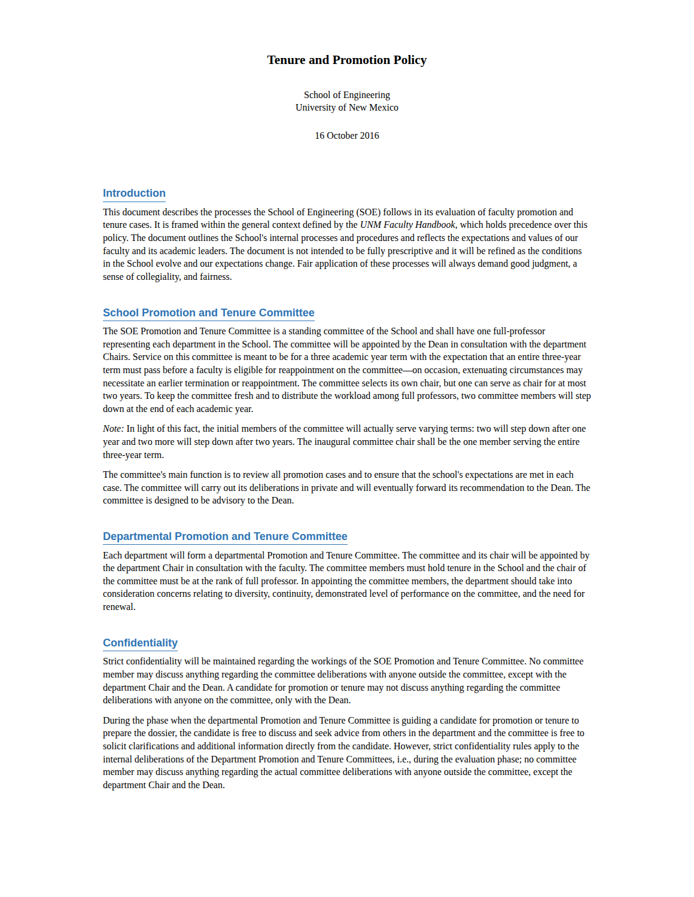Tenure and Promotion Policy
School of Engineering
University of New Mexico
16 October 2016
Introduction
This document describes the processes the School of Engineering (SOE) follows in its evaluation of faculty promotion and tenure cases. It is framed within the general context defined by the UNM Faculty Handbook, which holds precedence over this policy. The document outlines the School's internal processes and procedures and reflects the expectations and values of our faculty and its academic leaders. The document is not intended to be fully prescriptive and it will be refined as the conditions in the School evolve and our expectations change. Fair application of these processes will always demand good judgment, a sense of collegiality, and fairness.
School Promotion and Tenure Committee
The SOE Promotion and Tenure Committee is a standing committee of the School and shall have one full-professor representing each department in the School. The committee will be appointed by the Dean in consultation with the department Chairs. Service on this committee is meant to be for a three academic year term with the expectation that an entire three-year term must pass before a faculty is eligible for reappointment on the committee—on occasion, extenuating circumstances may necessitate an earlier termination or reappointment. The committee selects its own chair, but one can serve as chair for at most two years. To keep the committee fresh and to distribute the workload among full professors, two committee members will step down at the end of each academic year.
Note: In light of this fact, the initial members of the committee will actually serve varying terms: two will step down after one year and two more will step down after two years. The inaugural committee chair shall be the one member serving the entire three-year term.
The committee's main function is to review all promotion cases and to ensure that the school's expectations are met in each case. The committee will carry out its deliberations in private and will eventually forward its recommendation to the Dean. The committee is designed to be advisory to the Dean.
Departmental Promotion and Tenure Committee
Each department will form a departmental Promotion and Tenure Committee. The committee and its chair will be appointed by the department Chair in consultation with the faculty. The committee members must hold tenure in the School and the chair of the committee must be at the rank of full professor. In appointing the committee members, the department should take into consideration concerns relating to diversity, continuity, demonstrated level of performance on the committee, and the need for renewal.
Confidentiality
Strict confidentiality will be maintained regarding the workings of the SOE Promotion and Tenure Committee. No committee member may discuss anything regarding the committee deliberations with anyone outside the committee, except with the department Chair and the Dean. A candidate for promotion or tenure may not discuss anything regarding the committee deliberations with anyone on the committee, only with the Dean.
During the phase when the departmental Promotion and Tenure Committee is guiding a candidate for promotion or tenure to prepare the dossier, the candidate is free to discuss and seek advice from others in the department and the committee is free to solicit clarifications and additional information directly from the candidate. However, strict confidentiality rules apply to the internal deliberations of the Department Promotion and Tenure Committees, i.e., during the evaluation phase; no committee member may discuss anything regarding the actual committee deliberations with anyone outside the committee, except the department Chair and the Dean.